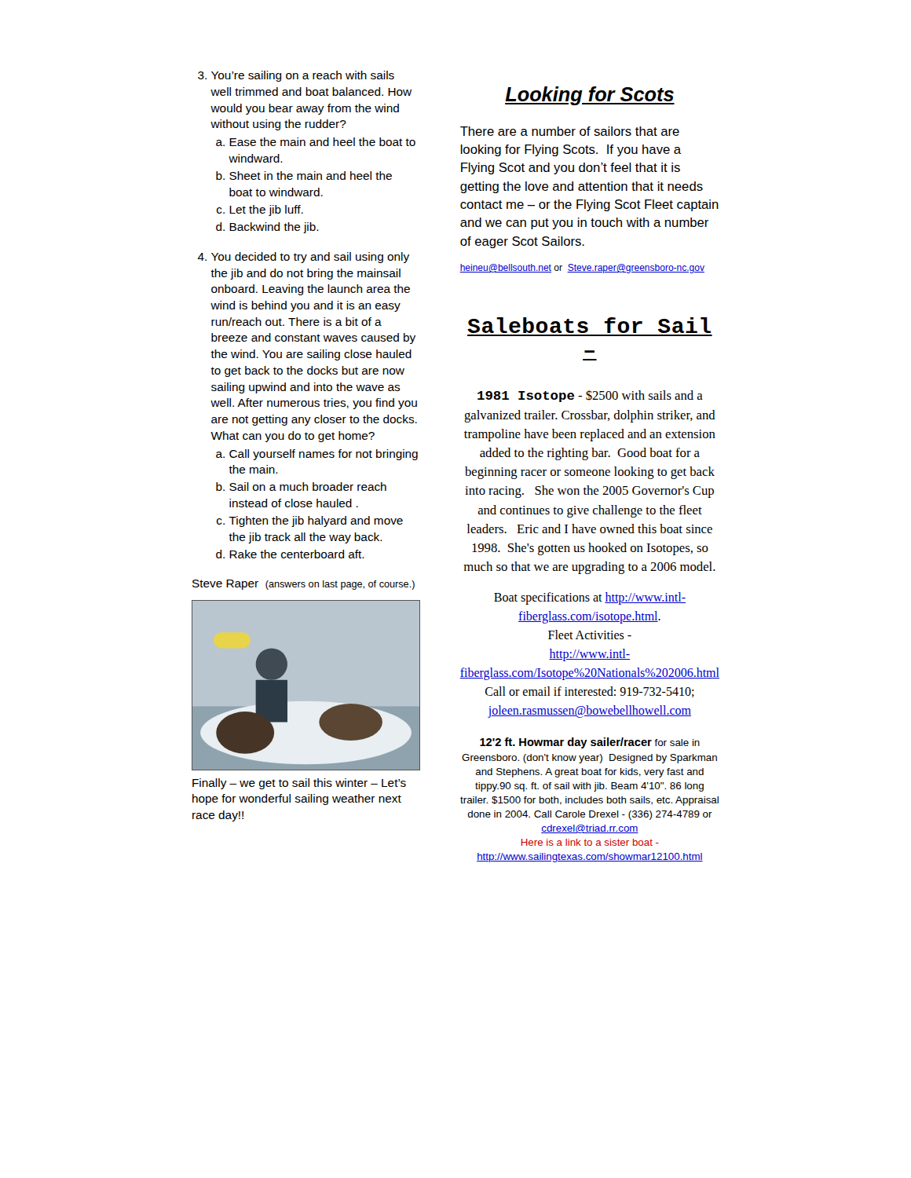You’re sailing on a reach with sails well trimmed and boat balanced. How would you bear away from the wind without using the rudder?
Ease the main and heel the boat to windward.
Sheet in the main and heel the boat to windward.
Let the jib luff.
Backwind the jib.
You decided to try and sail using only the jib and do not bring the mainsail onboard. Leaving the launch area the wind is behind you and it is an easy run/reach out. There is a bit of a breeze and constant waves caused by the wind. You are sailing close hauled to get back to the docks but are now sailing upwind and into the wave as well. After numerous tries, you find you are not getting any closer to the docks. What can you do to get home?
Call yourself names for not bringing the main.
Sail on a much broader reach instead of close hauled .
Tighten the jib halyard and move the jib track all the way back.
Rake the centerboard aft.
Steve Raper (answers on last page, of course.)
Finally – we get to sail this winter – Let’s hope for wonderful sailing weather next race day!!
Looking for Scots
There are a number of sailors that are looking for Flying Scots. If you have a Flying Scot and you don’t feel that it is getting the love and attention that it needs contact me – or the Flying Scot Fleet captain and we can put you in touch with a number of eager Scot Sailors.
heineu@bellsouth.net or Steve.raper@greensboro-nc.gov
Saleboats for Sail –
1981 Isotope - $2500 with sails and a galvanized trailer. Crossbar, dolphin striker, and trampoline have been replaced and an extension added to the righting bar. Good boat for a beginning racer or someone looking to get back into racing. She won the 2005 Governor's Cup and continues to give challenge to the fleet leaders. Eric and I have owned this boat since 1998. She's gotten us hooked on Isotopes, so much so that we are upgrading to a 2006 model.
Boat specifications at http://www.intl-fiberglass.com/isotope.html.
Fleet Activities -
http://www.intl-fiberglass.com/Isotope%20Nationals%202006.html Call or email if interested: 919-732-5410; joleen.rasmussen@bowebellhowell.com
12'2 ft. Howmar day sailer/racer for sale in Greensboro. (don't know year) Designed by Sparkman and Stephens. A great boat for kids, very fast and tippy.90 sq. ft. of sail with jib. Beam 4'10". 86 long trailer. $1500 for both, includes both sails, etc. Appraisal done in 2004. Call Carole Drexel - (336) 274-4789 or cdrexel@triad.rr.com
Here is a link to a sister boat -
http://www.sailingtexas.com/showmar12100.html